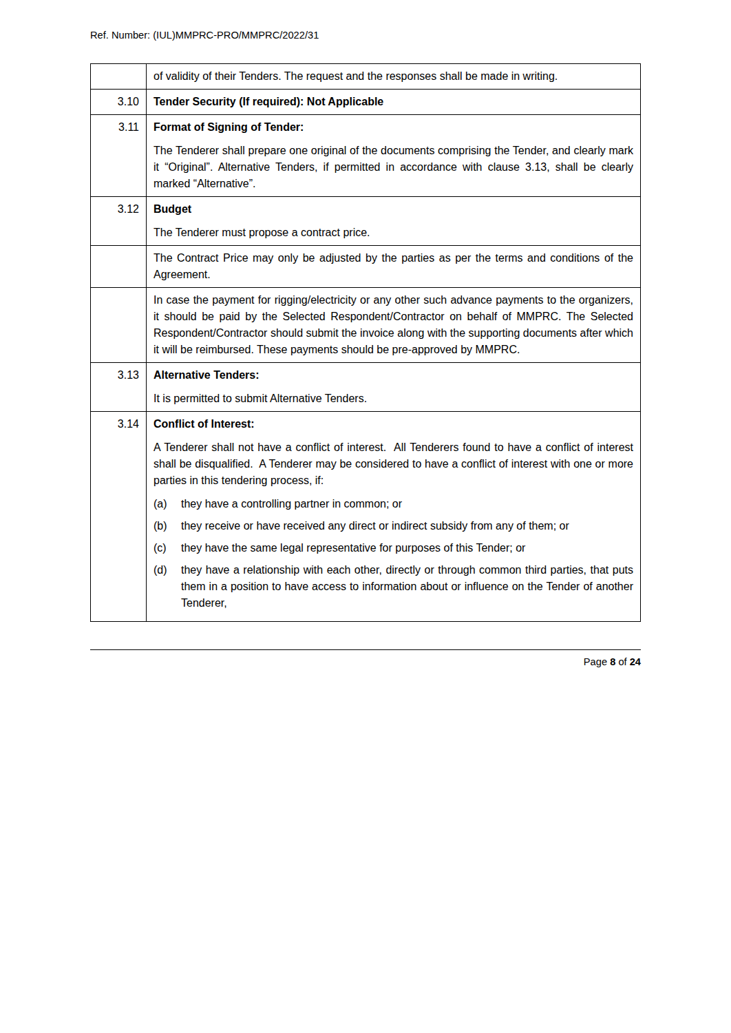Ref. Number: (IUL)MMPRC-PRO/MMPRC/2022/31
| | of validity of their Tenders. The request and the responses shall be made in writing. |
| 3.10 | Tender Security (If required): Not Applicable |
| 3.11 | Format of Signing of Tender: The Tenderer shall prepare one original of the documents comprising the Tender, and clearly mark it “Original”. Alternative Tenders, if permitted in accordance with clause 3.13, shall be clearly marked “Alternative”. |
| 3.12 | Budget The Tenderer must propose a contract price. |
| | The Contract Price may only be adjusted by the parties as per the terms and conditions of the Agreement. |
| | In case the payment for rigging/electricity or any other such advance payments to the organizers, it should be paid by the Selected Respondent/Contractor on behalf of MMPRC. The Selected Respondent/Contractor should submit the invoice along with the supporting documents after which it will be reimbursed. These payments should be pre-approved by MMPRC. |
| 3.13 | Alternative Tenders: It is permitted to submit Alternative Tenders. |
| 3.14 | Conflict of Interest: A Tenderer shall not have a conflict of interest. All Tenderers found to have a conflict of interest shall be disqualified. A Tenderer may be considered to have a conflict of interest with one or more parties in this tendering process, if: (a) they have a controlling partner in common; or (b) they receive or have received any direct or indirect subsidy from any of them; or (c) they have the same legal representative for purposes of this Tender; or (d) they have a relationship with each other, directly or through common third parties, that puts them in a position to have access to information about or influence on the Tender of another Tenderer, |
Page 8 of 24